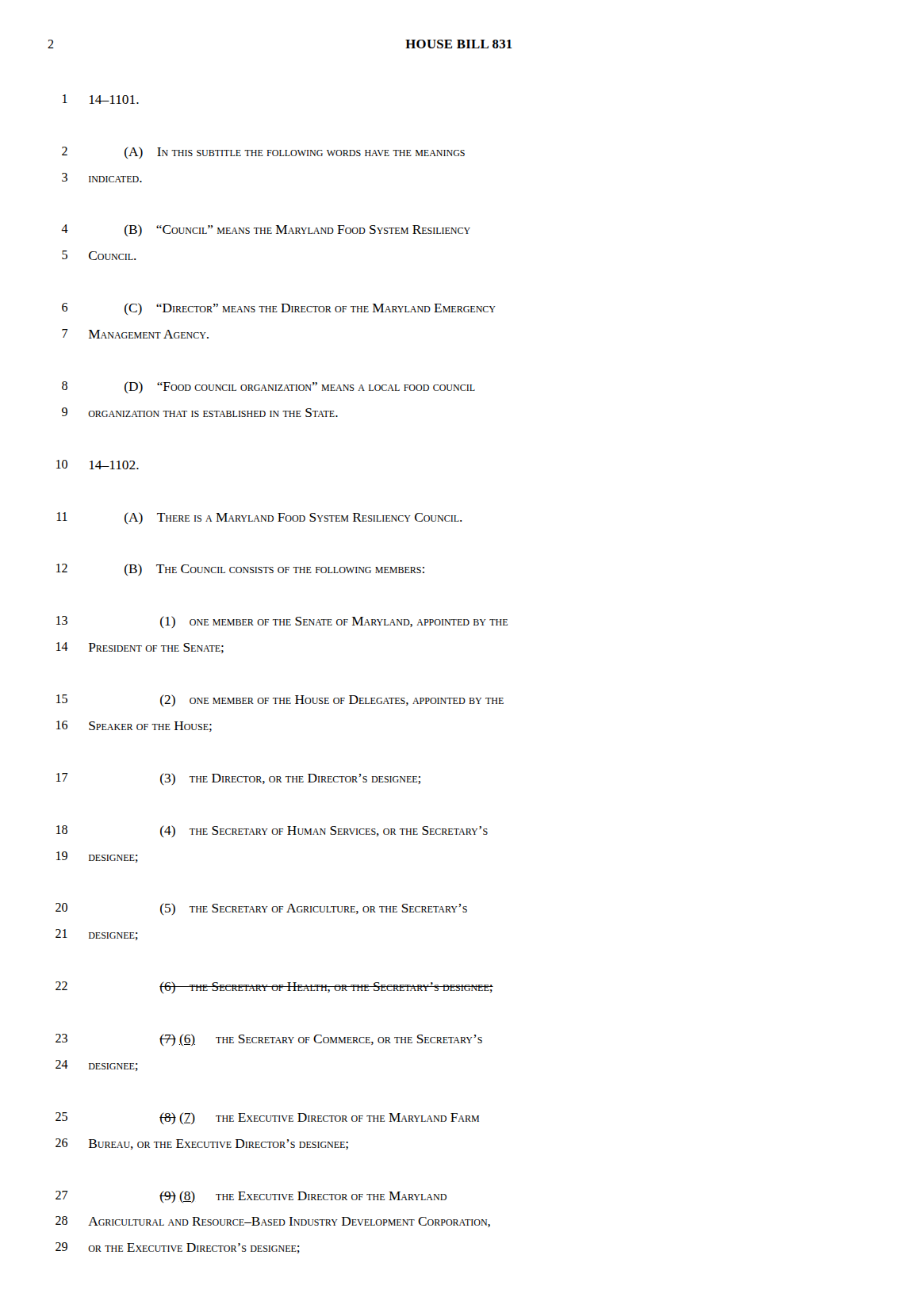2
HOUSE BILL 831
1
14–1101.
2
(A) In this subtitle the following words have the meanings
3
indicated.
4
(B) “Council” means the Maryland Food System Resiliency
5
Council.
6
(C) “Director” means the Director of the Maryland Emergency
7
Management Agency.
8
(D) “Food council organization” means a local food council
9
organization that is established in the State.
10
14–1102.
11
(A) There is a Maryland Food System Resiliency Council.
12
(B) The Council consists of the following members:
13
(1) one member of the Senate of Maryland, appointed by the
14
President of the Senate;
15
(2) one member of the House of Delegates, appointed by the
16
Speaker of the House;
17
(3) the Director, or the Director’s designee;
18
(4) the Secretary of Human Services, or the Secretary’s
19
designee;
20
(5) the Secretary of Agriculture, or the Secretary’s
21
designee;
22
(6) the Secretary of Health, or the Secretary’s designee;
23
(7) (6) the Secretary of Commerce, or the Secretary’s
24
designee;
25
(8) (7) the Executive Director of the Maryland Farm
26
Bureau, or the Executive Director’s designee;
27
(9) (8) the Executive Director of the Maryland
28
Agricultural and Resource–Based Industry Development Corporation,
29
or the Executive Director’s designee;